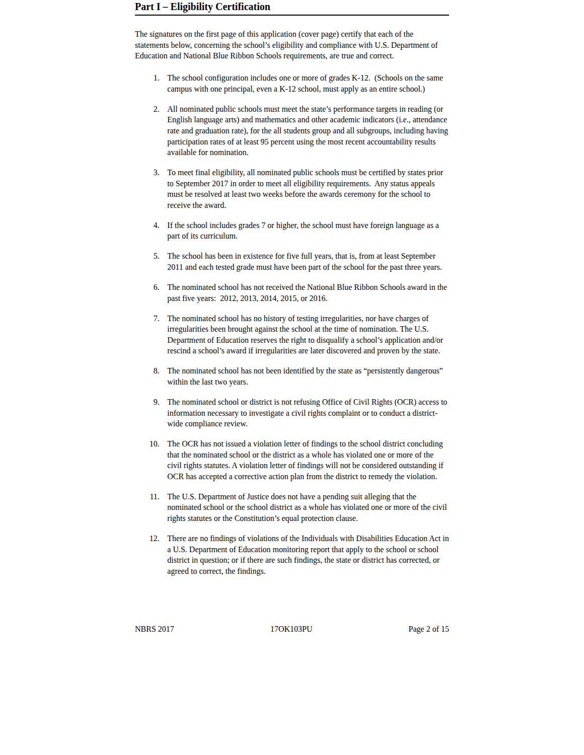Part I – Eligibility Certification
The signatures on the first page of this application (cover page) certify that each of the statements below, concerning the school’s eligibility and compliance with U.S. Department of Education and National Blue Ribbon Schools requirements, are true and correct.
The school configuration includes one or more of grades K-12. (Schools on the same campus with one principal, even a K-12 school, must apply as an entire school.)
All nominated public schools must meet the state’s performance targets in reading (or English language arts) and mathematics and other academic indicators (i.e., attendance rate and graduation rate), for the all students group and all subgroups, including having participation rates of at least 95 percent using the most recent accountability results available for nomination.
To meet final eligibility, all nominated public schools must be certified by states prior to September 2017 in order to meet all eligibility requirements. Any status appeals must be resolved at least two weeks before the awards ceremony for the school to receive the award.
If the school includes grades 7 or higher, the school must have foreign language as a part of its curriculum.
The school has been in existence for five full years, that is, from at least September 2011 and each tested grade must have been part of the school for the past three years.
The nominated school has not received the National Blue Ribbon Schools award in the past five years: 2012, 2013, 2014, 2015, or 2016.
The nominated school has no history of testing irregularities, nor have charges of irregularities been brought against the school at the time of nomination. The U.S. Department of Education reserves the right to disqualify a school’s application and/or rescind a school’s award if irregularities are later discovered and proven by the state.
The nominated school has not been identified by the state as “persistently dangerous” within the last two years.
The nominated school or district is not refusing Office of Civil Rights (OCR) access to information necessary to investigate a civil rights complaint or to conduct a district-wide compliance review.
The OCR has not issued a violation letter of findings to the school district concluding that the nominated school or the district as a whole has violated one or more of the civil rights statutes. A violation letter of findings will not be considered outstanding if OCR has accepted a corrective action plan from the district to remedy the violation.
The U.S. Department of Justice does not have a pending suit alleging that the nominated school or the school district as a whole has violated one or more of the civil rights statutes or the Constitution’s equal protection clause.
There are no findings of violations of the Individuals with Disabilities Education Act in a U.S. Department of Education monitoring report that apply to the school or school district in question; or if there are such findings, the state or district has corrected, or agreed to correct, the findings.
NBRS 2017 17OK103PU Page 2 of 15